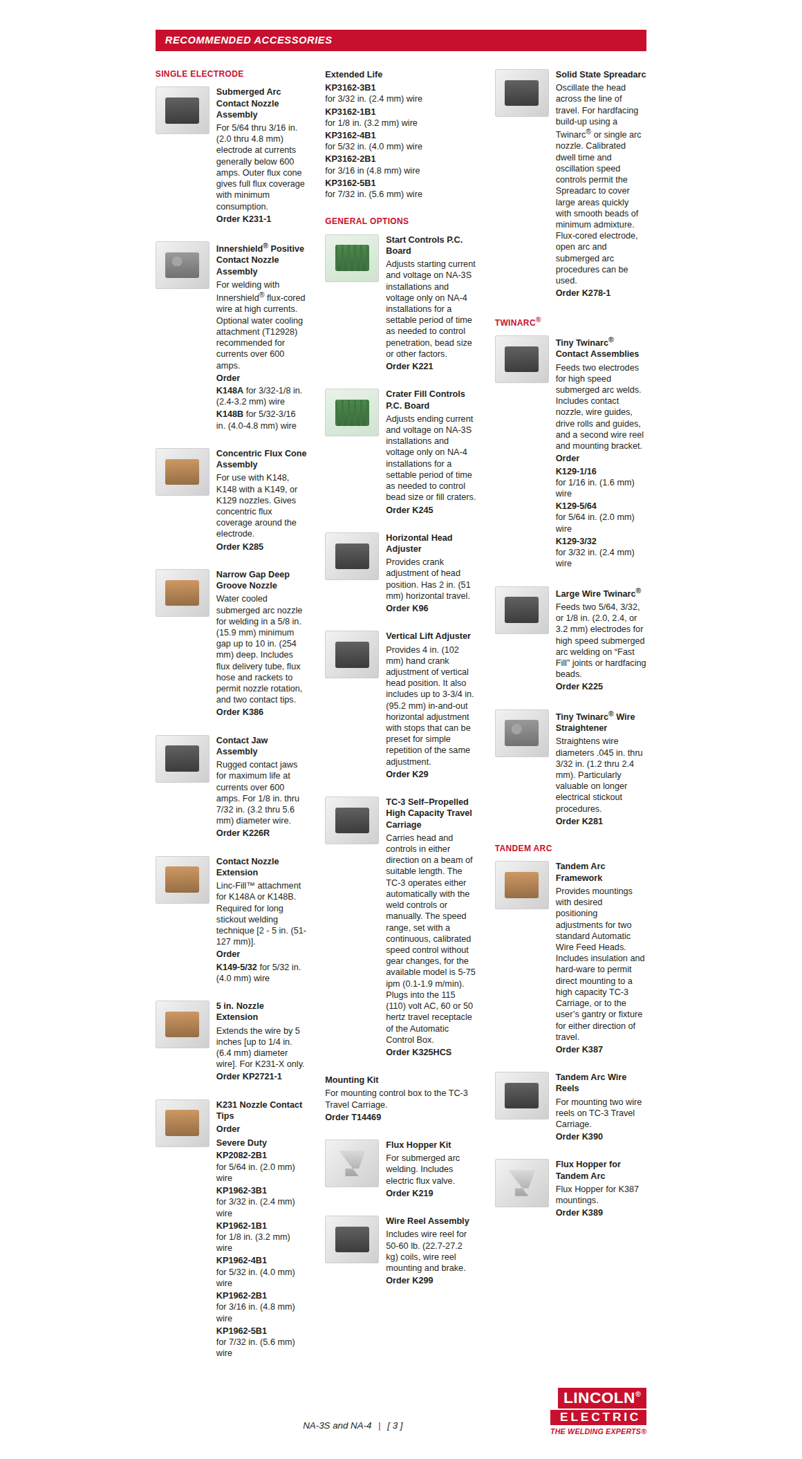RECOMMENDED ACCESSORIES
SINGLE ELECTRODE
Submerged Arc Contact Nozzle Assembly
For 5/64 thru 3/16 in. (2.0 thru 4.8 mm) electrode at currents generally below 600 amps. Outer flux cone gives full flux coverage with minimum consumption.
Order K231-1
Innershield® Positive Contact Nozzle Assembly
For welding with Innershield® flux-cored wire at high currents. Optional water cooling attachment (T12928) recommended for currents over 600 amps.
Order
K148A for 3/32-1/8 in. (2.4-3.2 mm) wire
K148B for 5/32-3/16 in. (4.0-4.8 mm) wire
Concentric Flux Cone Assembly
For use with K148, K148 with a K149, or K129 nozzles. Gives concentric flux coverage around the electrode.
Order K285
Narrow Gap Deep Groove Nozzle
Water cooled submerged arc nozzle for welding in a 5/8 in. (15.9 mm) minimum gap up to 10 in. (254 mm) deep. Includes flux delivery tube, flux hose and rackets to permit nozzle rotation, and two contact tips.
Order K386
Contact Jaw Assembly
Rugged contact jaws for maximum life at currents over 600 amps. For 1/8 in. thru 7/32 in. (3.2 thru 5.6 mm) diameter wire.
Order K226R
Contact Nozzle Extension
Linc-Fill™ attachment for K148A or K148B. Required for long stickout welding technique [2 - 5 in. (51-127 mm)].
Order
K149-5/32 for 5/32 in. (4.0 mm) wire
5 in. Nozzle Extension
Extends the wire by 5 inches [up to 1/4 in. (6.4 mm) diameter wire]. For K231-X only.
Order KP2721-1
K231 Nozzle Contact Tips
Order
Severe Duty
KP2082-2B1
for 5/64 in. (2.0 mm) wire
KP1962-3B1
for 3/32 in. (2.4 mm) wire
KP1962-1B1
for 1/8 in. (3.2 mm) wire
KP1962-4B1
for 5/32 in. (4.0 mm) wire
KP1962-2B1
for 3/16 in. (4.8 mm) wire
KP1962-5B1
for 7/32 in. (5.6 mm) wire
Extended Life
KP3162-3B1
for 3/32 in. (2.4 mm) wire
KP3162-1B1
for 1/8 in. (3.2 mm) wire
KP3162-4B1
for 5/32 in. (4.0 mm) wire
KP3162-2B1
for 3/16 in (4.8 mm) wire
KP3162-5B1
for 7/32 in. (5.6 mm) wire
GENERAL OPTIONS
Start Controls P.C. Board
Adjusts starting current and voltage on NA-3S installations and voltage only on NA-4 installations for a settable period of time as needed to control penetration, bead size or other factors.
Order K221
Crater Fill Controls P.C. Board
Adjusts ending current and voltage on NA-3S installations and voltage only on NA-4 installations for a settable period of time as needed to control bead size or fill craters.
Order K245
Horizontal Head Adjuster
Provides crank adjustment of head position. Has 2 in. (51 mm) horizontal travel.
Order K96
Vertical Lift Adjuster
Provides 4 in. (102 mm) hand crank adjustment of vertical head position. It also includes up to 3-3/4 in. (95.2 mm) in-and-out horizontal adjustment with stops that can be preset for simple repetition of the same adjustment.
Order K29
TC-3 Self–Propelled High Capacity Travel Carriage
Carries head and controls in either direction on a beam of suitable length. The TC-3 operates either automatically with the weld controls or manually. The speed range, set with a continuous, calibrated speed control without gear changes, for the available model is 5-75 ipm (0.1-1.9 m/min). Plugs into the 115 (110) volt AC, 60 or 50 hertz travel receptacle of the Automatic Control Box.
Order K325HCS
Mounting Kit
For mounting control box to the TC-3 Travel Carriage.
Order T14469
Flux Hopper Kit
For submerged arc welding. Includes electric flux valve.
Order K219
Wire Reel Assembly
Includes wire reel for 50-60 lb. (22.7-27.2 kg) coils, wire reel mounting and brake.
Order K299
Solid State Spreadarc
Oscillate the head across the line of travel. For hardfacing build-up using a Twinarc® or single arc nozzle. Calibrated dwell time and oscillation speed controls permit the Spreadarc to cover large areas quickly with smooth beads of minimum admixture. Flux-cored electrode, open arc and submerged arc procedures can be used.
Order K278-1
TWINARC®
Tiny Twinarc® Contact Assemblies
Feeds two electrodes for high speed submerged arc welds. Includes contact nozzle, wire guides, drive rolls and guides, and a second wire reel and mounting bracket.
Order
K129-1/16
for 1/16 in. (1.6 mm) wire
K129-5/64
for 5/64 in. (2.0 mm) wire
K129-3/32
for 3/32 in. (2.4 mm) wire
Large Wire Twinarc®
Feeds two 5/64, 3/32, or 1/8 in. (2.0, 2.4, or 3.2 mm) electrodes for high speed submerged arc welding on “Fast Fill” joints or hardfacing beads.
Order K225
Tiny Twinarc® Wire Straightener
Straightens wire diameters .045 in. thru 3/32 in. (1.2 thru 2.4 mm). Particularly valuable on longer electrical stickout procedures.
Order K281
TANDEM ARC
Tandem Arc Framework
Provides mountings with desired positioning adjustments for two standard Automatic Wire Feed Heads. Includes insulation and hard-ware to permit direct mounting to a high capacity TC-3 Carriage, or to the user’s gantry or fixture for either direction of travel.
Order K387
Tandem Arc Wire Reels
For mounting two wire reels on TC-3 Travel Carriage.
Order K390
Flux Hopper for Tandem Arc
Flux Hopper for K387 mountings.
Order K389
NA-3S and NA-4 | [ 3 ]
LINCOLN® ELECTRIC THE WELDING EXPERTS®